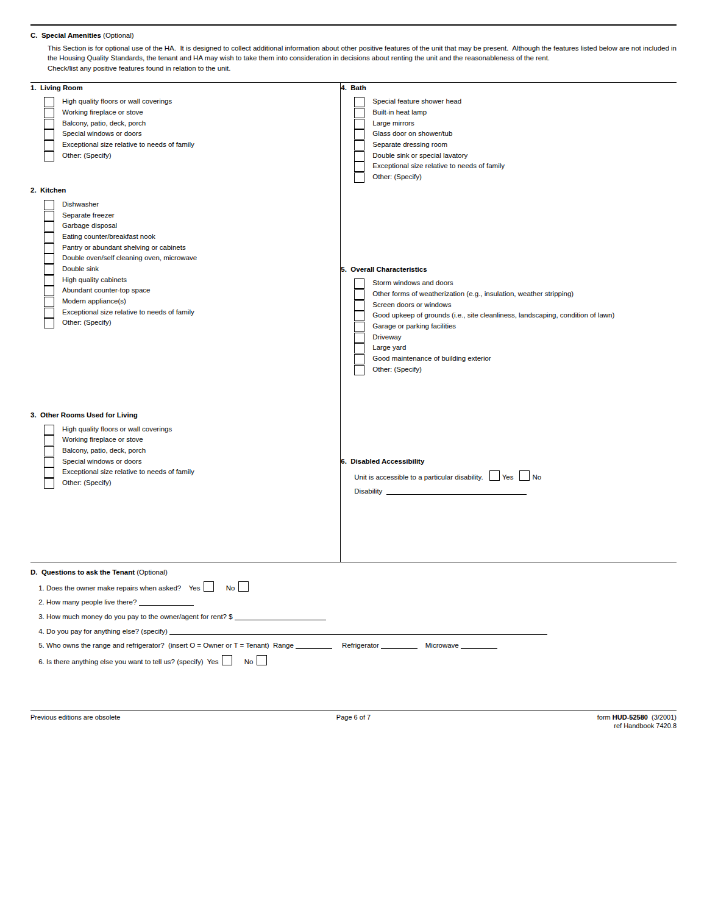C. Special Amenities (Optional)
This Section is for optional use of the HA. It is designed to collect additional information about other positive features of the unit that may be present. Although the features listed below are not included in the Housing Quality Standards, the tenant and HA may wish to take them into consideration in decisions about renting the unit and the reasonableness of the rent.
Check/list any positive features found in relation to the unit.
| 1. Living Room High quality floors or wall coverings Working fireplace or stove Balcony, patio, deck, porch Special windows or doors Exceptional size relative to needs of family Other: (Specify) 2. Kitchen Dishwasher Separate freezer Garbage disposal Eating counter/breakfast nook Pantry or abundant shelving or cabinets Double oven/self cleaning oven, microwave Double sink High quality cabinets Abundant counter-top space Modern appliance(s) Exceptional size relative to needs of family Other: (Specify) 3. Other Rooms Used for Living High quality floors or wall coverings Working fireplace or stove Balcony, patio, deck, porch Special windows or doors Exceptional size relative to needs of family Other: (Specify) | 4. Bath Special feature shower head Built-in heat lamp Large mirrors Glass door on shower/tub Separate dressing room Double sink or special lavatory Exceptional size relative to needs of family Other: (Specify) 5. Overall Characteristics Storm windows and doors Other forms of weatherization (e.g., insulation, weather stripping) Screen doors or windows Good upkeep of grounds (i.e., site cleanliness, landscaping, condition of lawn) Garage or parking facilities Driveway Large yard Good maintenance of building exterior Other: (Specify) 6. Disabled Accessibility Unit is accessible to a particular disability. Yes No Disability |
D. Questions to ask the Tenant (Optional)
Does the owner make repairs when asked? Yes No
How many people live there?
How much money do you pay to the owner/agent for rent? $
Do you pay for anything else? (specify)
Who owns the range and refrigerator? (insert O = Owner or T = Tenant) Range Refrigerator Microwave
Is there anything else you want to tell us? (specify) Yes No
Previous editions are obsolete
Page 6 of 7
form HUD-52580 (3/2001)
ref Handbook 7420.8